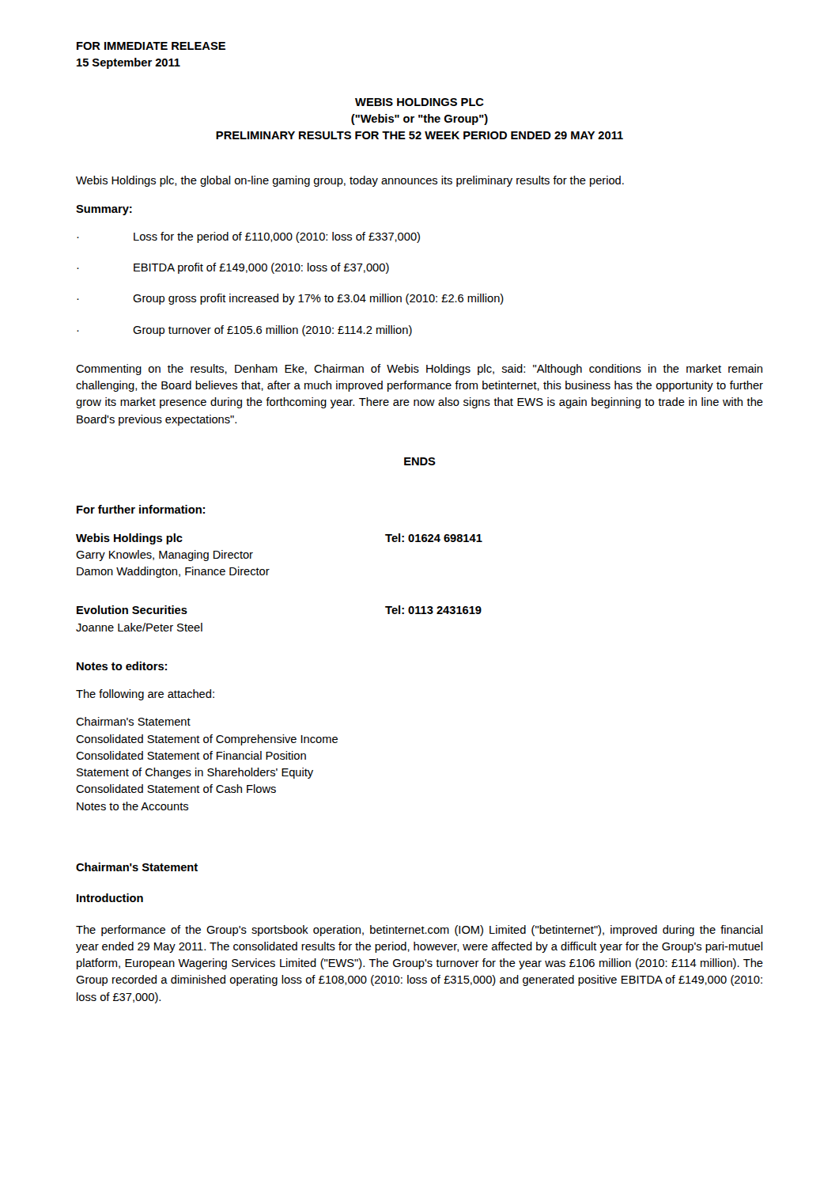FOR IMMEDIATE RELEASE
15 September 2011
WEBIS HOLDINGS PLC
("Webis" or "the Group")
PRELIMINARY RESULTS FOR THE 52 WEEK PERIOD ENDED 29 MAY 2011
Webis Holdings plc, the global on-line gaming group, today announces its preliminary results for the period.
Summary:
Loss for the period of £110,000 (2010: loss of £337,000)
EBITDA profit of £149,000 (2010: loss of £37,000)
Group gross profit increased by 17% to £3.04 million (2010: £2.6 million)
Group turnover of £105.6 million (2010: £114.2 million)
Commenting on the results, Denham Eke, Chairman of Webis Holdings plc, said: "Although conditions in the market remain challenging, the Board believes that, after a much improved performance from betinternet, this business has the opportunity to further grow its market presence during the forthcoming year. There are now also signs that EWS is again beginning to trade in line with the Board's previous expectations".
ENDS
For further information:
| Webis Holdings plc | Tel: 01624 698141 |
| Garry Knowles, Managing Director | |
| Damon Waddington, Finance Director | |
| Evolution Securities | Tel: 0113 2431619 |
| Joanne Lake/Peter Steel | |
Notes to editors:
The following are attached:
Chairman's Statement
Consolidated Statement of Comprehensive Income
Consolidated Statement of Financial Position
Statement of Changes in Shareholders' Equity
Consolidated Statement of Cash Flows
Notes to the Accounts
Chairman's Statement
Introduction
The performance of the Group's sportsbook operation, betinternet.com (IOM) Limited ("betinternet"), improved during the financial year ended 29 May 2011. The consolidated results for the period, however, were affected by a difficult year for the Group's pari-mutuel platform, European Wagering Services Limited ("EWS"). The Group's turnover for the year was £106 million (2010: £114 million). The Group recorded a diminished operating loss of £108,000 (2010: loss of £315,000) and generated positive EBITDA of £149,000 (2010: loss of £37,000).